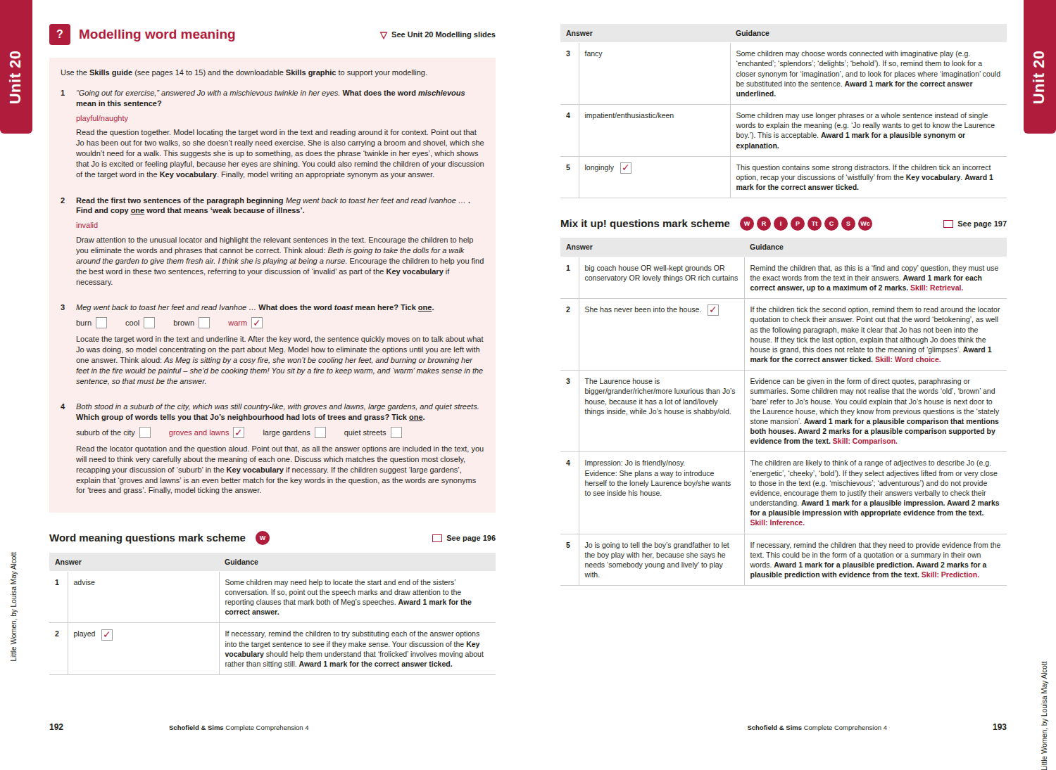Unit 20
Little Women, by Louisa May Alcott
?
Modelling word meaning
▽See Unit 20 Modelling slides
Use the Skills guide (see pages 14 to 15) and the downloadable Skills graphic to support your modelling.
1
“Going out for exercise,” answered Jo with a mischievous twinkle in her eyes. What does the word mischievous mean in this sentence?
playful/naughty
Read the question together. Model locating the target word in the text and reading around it for context. Point out that Jo has been out for two walks, so she doesn’t really need exercise. She is also carrying a broom and shovel, which she wouldn’t need for a walk. This suggests she is up to something, as does the phrase ‘twinkle in her eyes’, which shows that Jo is excited or feeling playful, because her eyes are shining. You could also remind the children of your discussion of the target word in the Key vocabulary. Finally, model writing an appropriate synonym as your answer.
2
Read the first two sentences of the paragraph beginning Meg went back to toast her feet and read Ivanhoe … . Find and copy one word that means ‘weak because of illness’.
invalid
Draw attention to the unusual locator and highlight the relevant sentences in the text. Encourage the children to help you eliminate the words and phrases that cannot be correct. Think aloud: Beth is going to take the dolls for a walk around the garden to give them fresh air. I think she is playing at being a nurse. Encourage the children to help you find the best word in these two sentences, referring to your discussion of ‘invalid’ as part of the Key vocabulary if necessary.
3
Meg went back to toast her feet and read Ivanhoe … What does the word toast mean here? Tick one.
burn
cool
brown
warm
Locate the target word in the text and underline it. After the key word, the sentence quickly moves on to talk about what Jo was doing, so model concentrating on the part about Meg. Model how to eliminate the options until you are left with one answer. Think aloud: As Meg is sitting by a cosy fire, she won’t be cooling her feet, and burning or browning her feet in the fire would be painful – she’d be cooking them! You sit by a fire to keep warm, and ‘warm’ makes sense in the sentence, so that must be the answer.
4
Both stood in a suburb of the city, which was still country-like, with groves and lawns, large gardens, and quiet streets. Which group of words tells you that Jo’s neighbourhood had lots of trees and grass? Tick one.
suburb of the city
groves and lawns
large gardens
quiet streets
Read the locator quotation and the question aloud. Point out that, as all the answer options are included in the text, you will need to think very carefully about the meaning of each one. Discuss which matches the question most closely, recapping your discussion of ‘suburb’ in the Key vocabulary if necessary. If the children suggest ‘large gardens’, explain that ‘groves and lawns’ is an even better match for the key words in the question, as the words are synonyms for ‘trees and grass’. Finally, model ticking the answer.
Word meaning questions mark scheme
W
See page 196
| Answer | Guidance |
| --- | --- |
| 1 | advise | Some children may need help to locate the start and end of the sisters’ conversation. If so, point out the speech marks and draw attention to the reporting clauses that mark both of Meg’s speeches. Award 1 mark for the correct answer. |
| 2 | played | If necessary, remind the children to try substituting each of the answer options into the target sentence to see if they make sense. Your discussion of the Key vocabulary should help them understand that ‘frolicked’ involves moving about rather than sitting still. Award 1 mark for the correct answer ticked. |
192
Schofield & Sims Complete Comprehension 4
Unit 20
Little Women, by Louisa May Alcott
| Answer | Guidance |
| --- | --- |
| 3 | fancy | Some children may choose words connected with imaginative play (e.g. ‘enchanted’; ‘splendors’; ‘delights’; ‘behold’). If so, remind them to look for a closer synonym for ‘imagination’, and to look for places where ‘imagination’ could be substituted into the sentence. Award 1 mark for the correct answer underlined. |
| 4 | impatient/enthusiastic/keen | Some children may use longer phrases or a whole sentence instead of single words to explain the meaning (e.g. ‘Jo really wants to get to know the Laurence boy.’). This is acceptable. Award 1 mark for a plausible synonym or explanation. |
| 5 | longingly | This question contains some strong distractors. If the children tick an incorrect option, recap your discussions of ‘wistfully’ from the Key vocabulary . Award 1 mark for the correct answer ticked. |
Mix it up! questions mark scheme
W
R
I
P
Tt
C
S
Wc
See page 197
| Answer | Guidance |
| --- | --- |
| 1 | big coach house OR well-kept grounds OR conservatory OR lovely things OR rich curtains | Remind the children that, as this is a ‘find and copy’ question, they must use the exact words from the text in their answers. Award 1 mark for each correct answer, up to a maximum of 2 marks. Skill: Retrieval. |
| 2 | She has never been into the house. | If the children tick the second option, remind them to read around the locator quotation to check their answer. Point out that the word ‘betokening’, as well as the following paragraph, make it clear that Jo has not been into the house. If they tick the last option, explain that although Jo does think the house is grand, this does not relate to the meaning of ‘glimpses’. Award 1 mark for the correct answer ticked. Skill: Word choice. |
| 3 | The Laurence house is bigger/grander/richer/more luxurious than Jo’s house, because it has a lot of land/lovely things inside, while Jo’s house is shabby/old. | Evidence can be given in the form of direct quotes, paraphrasing or summaries. Some children may not realise that the words ‘old’, ‘brown’ and ‘bare’ refer to Jo’s house. You could explain that Jo’s house is next door to the Laurence house, which they know from previous questions is the ‘stately stone mansion’. Award 1 mark for a plausible comparison that mentions both houses. Award 2 marks for a plausible comparison supported by evidence from the text. Skill: Comparison. |
| 4 | Impression: Jo is friendly/nosy. Evidence: She plans a way to introduce herself to the lonely Laurence boy/she wants to see inside his house. | The children are likely to think of a range of adjectives to describe Jo (e.g. ‘energetic’, ‘cheeky’, ‘bold’). If they select adjectives lifted from or very close to those in the text (e.g. ‘mischievous’; ‘adventurous’) and do not provide evidence, encourage them to justify their answers verbally to check their understanding. Award 1 mark for a plausible impression. Award 2 marks for a plausible impression with appropriate evidence from the text. Skill: Inference. |
| 5 | Jo is going to tell the boy’s grandfather to let the boy play with her, because she says he needs ‘somebody young and lively’ to play with. | If necessary, remind the children that they need to provide evidence from the text. This could be in the form of a quotation or a summary in their own words. Award 1 mark for a plausible prediction. Award 2 marks for a plausible prediction with evidence from the text. Skill: Prediction. |
Schofield & Sims Complete Comprehension 4
193